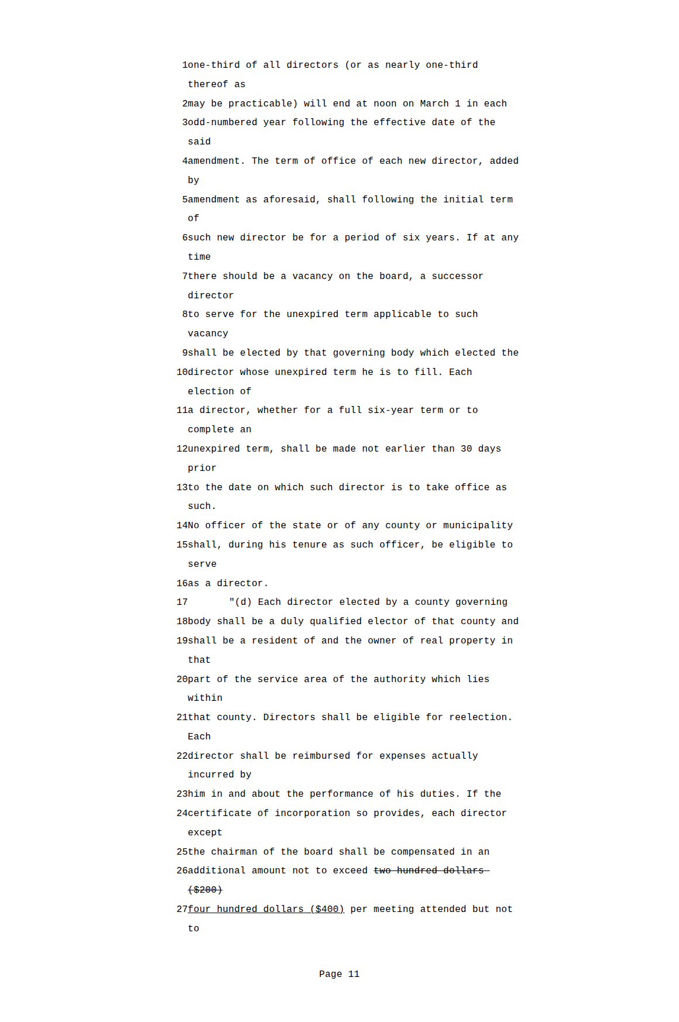| 1 | one-third of all directors (or as nearly one-third thereof as |
| 2 | may be practicable) will end at noon on March 1 in each |
| 3 | odd-numbered year following the effective date of the said |
| 4 | amendment. The term of office of each new director, added by |
| 5 | amendment as aforesaid, shall following the initial term of |
| 6 | such new director be for a period of six years. If at any time |
| 7 | there should be a vacancy on the board, a successor director |
| 8 | to serve for the unexpired term applicable to such vacancy |
| 9 | shall be elected by that governing body which elected the |
| 10 | director whose unexpired term he is to fill. Each election of |
| 11 | a director, whether for a full six-year term or to complete an |
| 12 | unexpired term, shall be made not earlier than 30 days prior |
| 13 | to the date on which such director is to take office as such. |
| 14 | No officer of the state or of any county or municipality |
| 15 | shall, during his tenure as such officer, be eligible to serve |
| 16 | as a director. |
| 17 | "(d) Each director elected by a county governing |
| 18 | body shall be a duly qualified elector of that county and |
| 19 | shall be a resident of and the owner of real property in that |
| 20 | part of the service area of the authority which lies within |
| 21 | that county. Directors shall be eligible for reelection. Each |
| 22 | director shall be reimbursed for expenses actually incurred by |
| 23 | him in and about the performance of his duties. If the |
| 24 | certificate of incorporation so provides, each director except |
| 25 | the chairman of the board shall be compensated in an |
| 26 | additional amount not to exceed two hundred dollars ($200) |
| 27 | four hundred dollars ($400) per meeting attended but not to |
Page 11